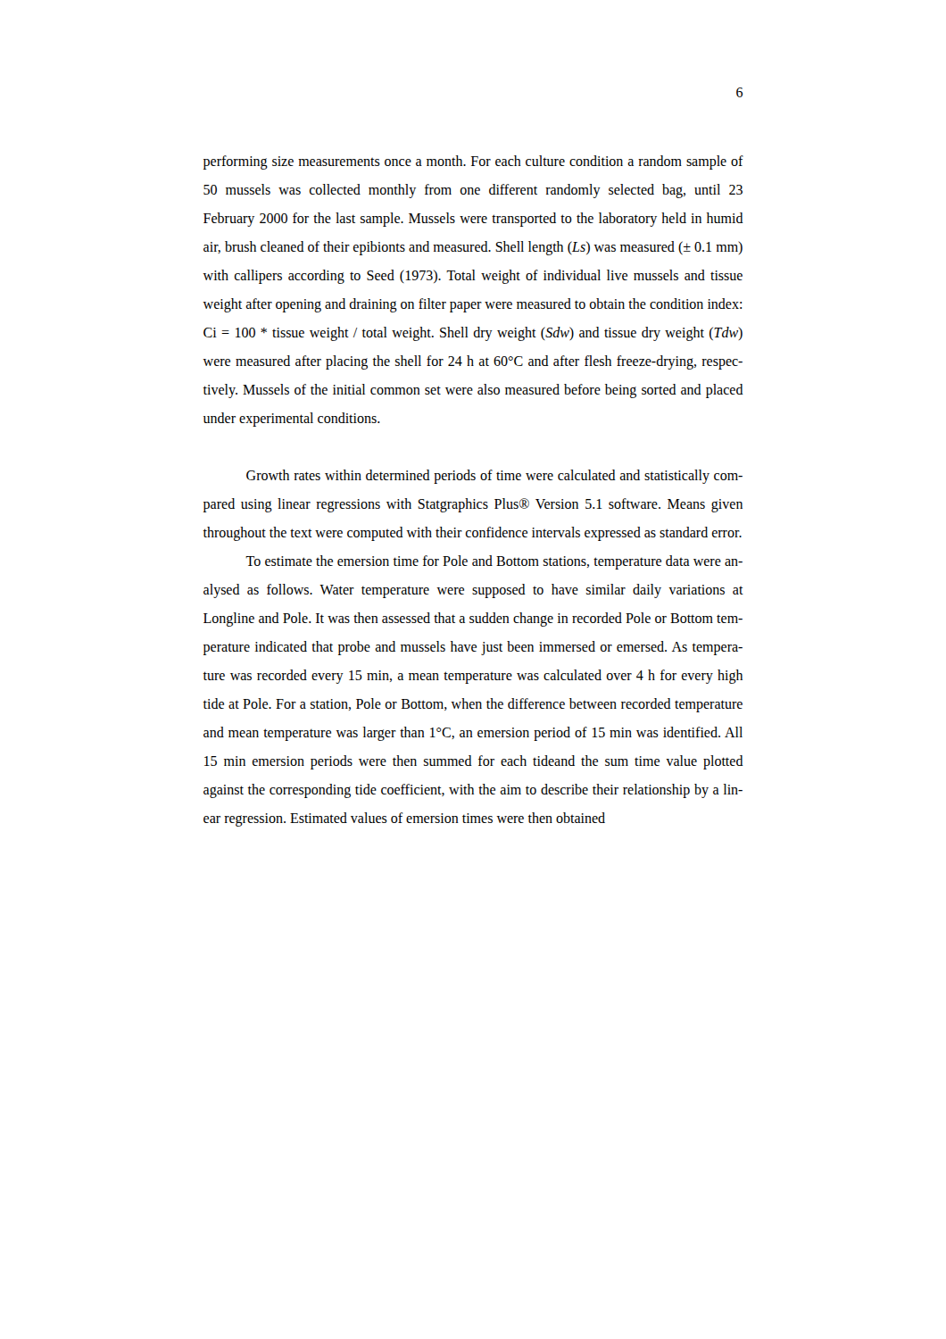6
performing size measurements once a month. For each culture condition a random sample of 50 mussels was collected monthly from one different randomly selected bag, until 23 February 2000 for the last sample. Mussels were transported to the laboratory held in humid air, brush cleaned of their epibionts and measured. Shell length (Ls) was measured (± 0.1 mm) with callipers according to Seed (1973). Total weight of individual live mussels and tissue weight after opening and draining on filter paper were measured to obtain the condition index: Ci = 100 * tissue weight / total weight. Shell dry weight (Sdw) and tissue dry weight (Tdw) were measured after placing the shell for 24 h at 60°C and after flesh freeze-drying, respectively. Mussels of the initial common set were also measured before being sorted and placed under experimental conditions.
Growth rates within determined periods of time were calculated and statistically compared using linear regressions with Statgraphics Plus® Version 5.1 software. Means given throughout the text were computed with their confidence intervals expressed as standard error.
To estimate the emersion time for Pole and Bottom stations, temperature data were analysed as follows. Water temperature were supposed to have similar daily variations at Longline and Pole. It was then assessed that a sudden change in recorded Pole or Bottom temperature indicated that probe and mussels have just been immersed or emersed. As temperature was recorded every 15 min, a mean temperature was calculated over 4 h for every high tide at Pole. For a station, Pole or Bottom, when the difference between recorded temperature and mean temperature was larger than 1°C, an emersion period of 15 min was identified. All 15 min emersion periods were then summed for each tideand the sum time value plotted against the corresponding tide coefficient, with the aim to describe their relationship by a linear regression. Estimated values of emersion times were then obtained